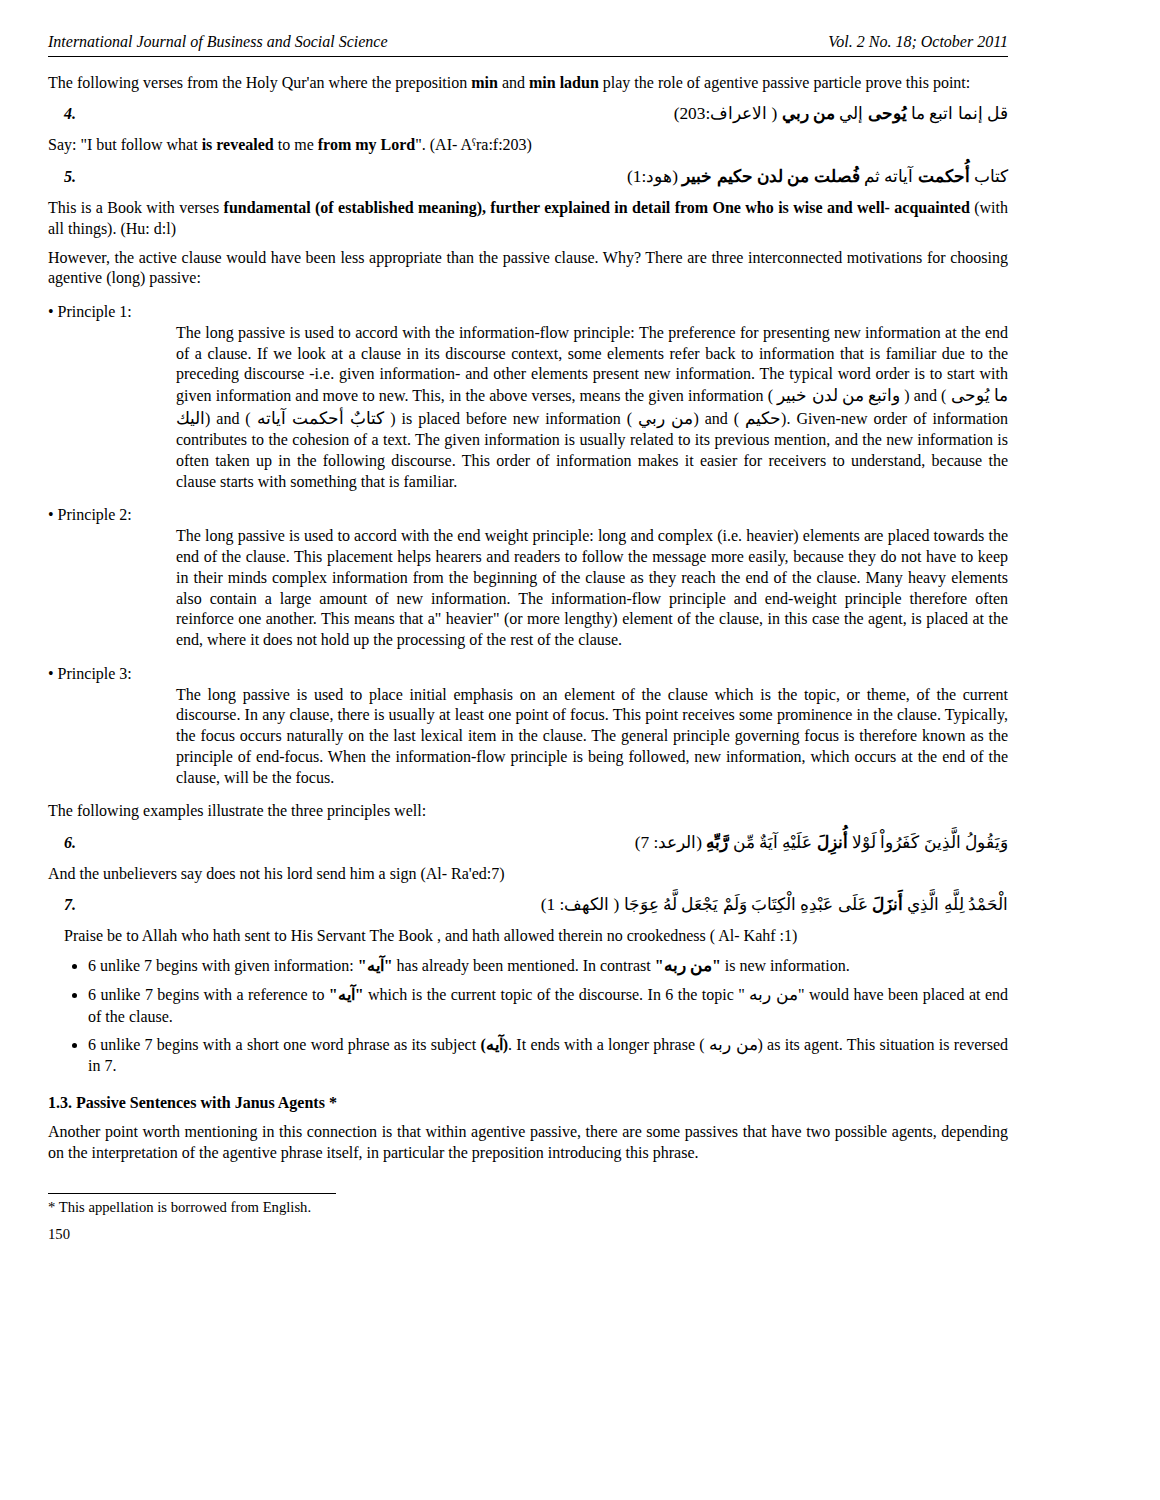International Journal of Business and Social Science Vol. 2 No. 18; October 2011
The following verses from the Holy Qur'an where the preposition min and min ladun play the role of agentive passive particle prove this point:
4. قل إنما اتبع ما يُوحى إلي من ربي ( الاعراف:203)
Say: "I but follow what is revealed to me from my Lord". (AI- Aˁra:f:203)
5. كتاب أُحكمت آياته ثم فُصلت من لدن حكيم خبير (هود:1)
This is a Book with verses fundamental (of established meaning), further explained in detail from One who is wise and well- acquainted (with all things). (Hu: d:l)
However, the active clause would have been less appropriate than the passive clause. Why? There are three interconnected motivations for choosing agentive (long) passive:
• Principle 1: The long passive is used to accord with the information-flow principle: The preference for presenting new information at the end of a clause. If we look at a clause in its discourse context, some elements refer back to information that is familiar due to the preceding discourse -i.e. given information- and other elements present new information. The typical word order is to start with given information and move to new. This, in the above verses, means the given information ( واتبع من لدن خبير ) and ( ما يُوحى اليك) and ( كتابٌ أحكمت آياته ) is placed before new information ( من ربي) and ( حكيم). Given-new order of information contributes to the cohesion of a text. The given information is usually related to its previous mention, and the new information is often taken up in the following discourse. This order of information makes it easier for receivers to understand, because the clause starts with something that is familiar.
• Principle 2: The long passive is used to accord with the end weight principle: long and complex (i.e. heavier) elements are placed towards the end of the clause. This placement helps hearers and readers to follow the message more easily, because they do not have to keep in their minds complex information from the beginning of the clause as they reach the end of the clause. Many heavy elements also contain a large amount of new information. The information-flow principle and end-weight principle therefore often reinforce one another. This means that a" heavier" (or more lengthy) element of the clause, in this case the agent, is placed at the end, where it does not hold up the processing of the rest of the clause.
• Principle 3: The long passive is used to place initial emphasis on an element of the clause which is the topic, or theme, of the current discourse. In any clause, there is usually at least one point of focus. This point receives some prominence in the clause. Typically, the focus occurs naturally on the last lexical item in the clause. The general principle governing focus is therefore known as the principle of end-focus. When the information-flow principle is being followed, new information, which occurs at the end of the clause, will be the focus.
The following examples illustrate the three principles well:
6. وَيَقُولُ الَّذِينَ كَفَرُواْ لَوْلا أُنزِلَ عَلَيْهِ آيَةٌ مِّن رَّبِّهِ (الرعد: 7)
And the unbelievers say does not his lord send him a sign (Al- Ra'ed:7)
7. الْحَمْدُ لِلَّهِ الَّذِي أَنزَلَ عَلَى عَبْدِهِ الْكِتَابَ وَلَمْ يَجْعَل لَّهُ عِوَجَا ( الكهف: 1)
Praise be to Allah who hath sent to His Servant The Book , and hath allowed therein no crookedness ( Al- Kahf :1)
6 unlike 7 begins with given information: "آيه" has already been mentioned. In contrast "من ربه" is new information.
6 unlike 7 begins with a reference to "آيه" which is the current topic of the discourse. In 6 the topic " من ربه" would have been placed at end of the clause.
6 unlike 7 begins with a short one word phrase as its subject (آيه). It ends with a longer phrase ( من ربه) as its agent. This situation is reversed in 7.
1.3. Passive Sentences with Janus Agents *
Another point worth mentioning in this connection is that within agentive passive, there are some passives that have two possible agents, depending on the interpretation of the agentive phrase itself, in particular the preposition introducing this phrase.
* This appellation is borrowed from English.
150